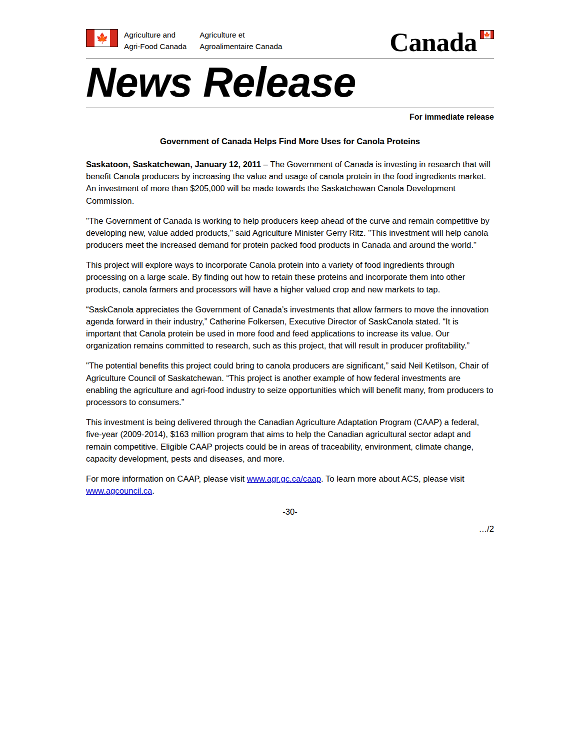🍁
Agriculture and
Agriculture et
Agri-Food Canada
Agroalimentaire Canada
Canada🍁
News Release
For immediate release
Government of Canada Helps Find More Uses for Canola Proteins
Saskatoon, Saskatchewan, January 12, 2011 – The Government of Canada is investing in research that will benefit Canola producers by increasing the value and usage of canola protein in the food ingredients market. An investment of more than $205,000 will be made towards the Saskatchewan Canola Development Commission.
"The Government of Canada is working to help producers keep ahead of the curve and remain competitive by developing new, value added products," said Agriculture Minister Gerry Ritz. "This investment will help canola producers meet the increased demand for protein packed food products in Canada and around the world."
This project will explore ways to incorporate Canola protein into a variety of food ingredients through processing on a large scale. By finding out how to retain these proteins and incorporate them into other products, canola farmers and processors will have a higher valued crop and new markets to tap.
“SaskCanola appreciates the Government of Canada’s investments that allow farmers to move the innovation agenda forward in their industry,” Catherine Folkersen, Executive Director of SaskCanola stated. “It is important that Canola protein be used in more food and feed applications to increase its value. Our organization remains committed to research, such as this project, that will result in producer profitability.”
"The potential benefits this project could bring to canola producers are significant,” said Neil Ketilson, Chair of Agriculture Council of Saskatchewan. “This project is another example of how federal investments are enabling the agriculture and agri-food industry to seize opportunities which will benefit many, from producers to processors to consumers.”
This investment is being delivered through the Canadian Agriculture Adaptation Program (CAAP) a federal, five-year (2009-2014), $163 million program that aims to help the Canadian agricultural sector adapt and remain competitive. Eligible CAAP projects could be in areas of traceability, environment, climate change, capacity development, pests and diseases, and more.
For more information on CAAP, please visit www.agr.gc.ca/caap. To learn more about ACS, please visit www.agcouncil.ca.
-30-
…/2